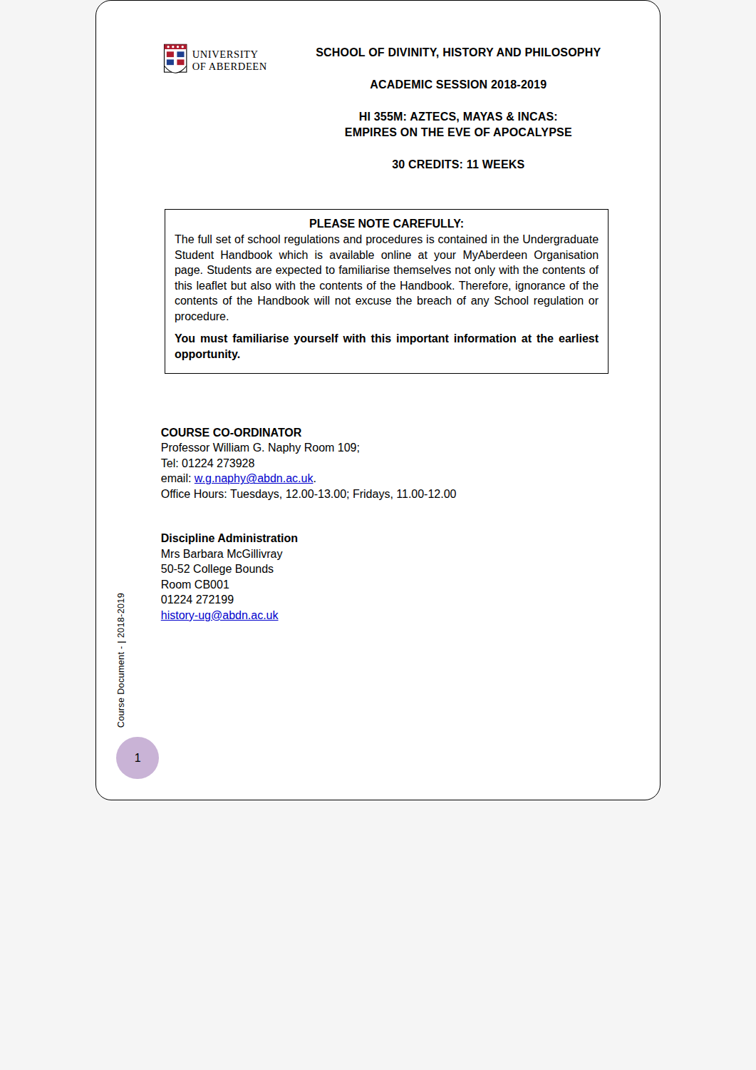SCHOOL OF DIVINITY, HISTORY AND PHILOSOPHY
ACADEMIC SESSION 2018-2019
HI 355M: AZTECS, MAYAS & INCAS:
EMPIRES ON THE EVE OF APOCALYPSE
30 CREDITS: 11 WEEKS
PLEASE NOTE CAREFULLY:
The full set of school regulations and procedures is contained in the Undergraduate Student Handbook which is available online at your MyAberdeen Organisation page. Students are expected to familiarise themselves not only with the contents of this leaflet but also with the contents of the Handbook. Therefore, ignorance of the contents of the Handbook will not excuse the breach of any School regulation or procedure.
You must familiarise yourself with this important information at the earliest opportunity.
COURSE CO-ORDINATOR
Professor William G. Naphy Room 109;
Tel: 01224 273928
email: w.g.naphy@abdn.ac.uk.
Office Hours: Tuesdays, 12.00-13.00; Fridays, 11.00-12.00
Discipline Administration
Mrs Barbara McGillivray
50-52 College Bounds
Room CB001
01224 272199
history-ug@abdn.ac.uk
Course Document - | 2018-2019
1